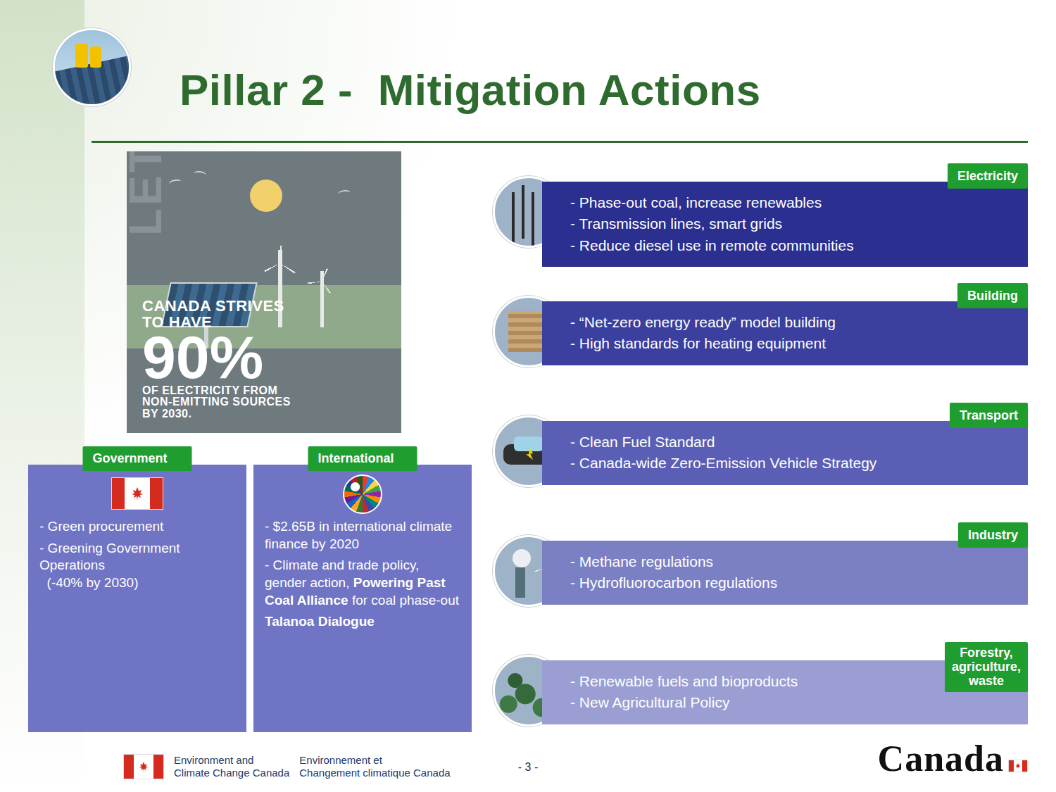Pillar 2 - Mitigation Actions
LETHBRIDGE
CANADA STRIVES
TO HAVE
90%
OF ELECTRICITY FROM
NON-EMITTING SOURCES
BY 2030.
Electricity
- Phase-out coal, increase renewables
- Transmission lines, smart grids
- Reduce diesel use in remote communities
Building
- “Net-zero energy ready” model building
- High standards for heating equipment
Transport
- Clean Fuel Standard
- Canada-wide Zero-Emission Vehicle Strategy
Industry
- Methane regulations
- Hydrofluorocarbon regulations
Forestry,
agriculture,
waste
- Renewable fuels and bioproducts
- New Agricultural Policy
Government
- Green procurement
- Greening Government Operations
(-40% by 2030)
International
- $2.65B in international climate finance by 2020
- Climate and trade policy, gender action, Powering Past Coal Alliance for coal phase-out
Talanoa Dialogue
Environment and
Climate Change Canada
Environnement et
Changement climatique Canada
- 3 -
Canada